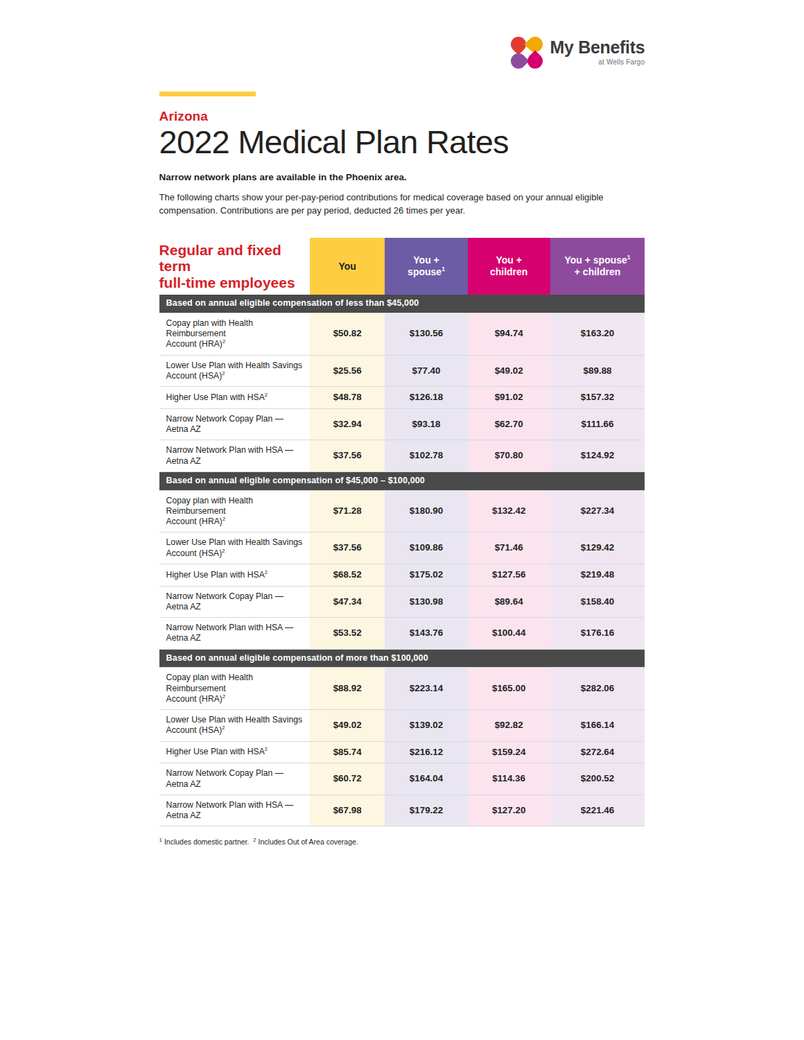My Benefits
at Wells Fargo
Arizona
2022 Medical Plan Rates
Narrow network plans are available in the Phoenix area.
The following charts show your per-pay-period contributions for medical coverage based on your annual eligible compensation. Contributions are per pay period, deducted 26 times per year.
| Regular and fixed term full-time employees | You | You + spouse 1 | You + children | You + spouse 1 + children |
| --- | --- | --- | --- | --- |
| Based on annual eligible compensation of less than $45,000 |
| Copay plan with Health Reimbursement Account (HRA) 2 | $50.82 | $130.56 | $94.74 | $163.20 |
| Lower Use Plan with Health Savings Account (HSA) 2 | $25.56 | $77.40 | $49.02 | $89.88 |
| Higher Use Plan with HSA 2 | $48.78 | $126.18 | $91.02 | $157.32 |
| Narrow Network Copay Plan — Aetna AZ | $32.94 | $93.18 | $62.70 | $111.66 |
| Narrow Network Plan with HSA — Aetna AZ | $37.56 | $102.78 | $70.80 | $124.92 |
| Based on annual eligible compensation of $45,000 – $100,000 |
| Copay plan with Health Reimbursement Account (HRA) 2 | $71.28 | $180.90 | $132.42 | $227.34 |
| Lower Use Plan with Health Savings Account (HSA) 2 | $37.56 | $109.86 | $71.46 | $129.42 |
| Higher Use Plan with HSA 2 | $68.52 | $175.02 | $127.56 | $219.48 |
| Narrow Network Copay Plan — Aetna AZ | $47.34 | $130.98 | $89.64 | $158.40 |
| Narrow Network Plan with HSA — Aetna AZ | $53.52 | $143.76 | $100.44 | $176.16 |
| Based on annual eligible compensation of more than $100,000 |
| Copay plan with Health Reimbursement Account (HRA) 2 | $88.92 | $223.14 | $165.00 | $282.06 |
| Lower Use Plan with Health Savings Account (HSA) 2 | $49.02 | $139.02 | $92.82 | $166.14 |
| Higher Use Plan with HSA 2 | $85.74 | $216.12 | $159.24 | $272.64 |
| Narrow Network Copay Plan — Aetna AZ | $60.72 | $164.04 | $114.36 | $200.52 |
| Narrow Network Plan with HSA — Aetna AZ | $67.98 | $179.22 | $127.20 | $221.46 |
1 Includes domestic partner. 2 Includes Out of Area coverage.